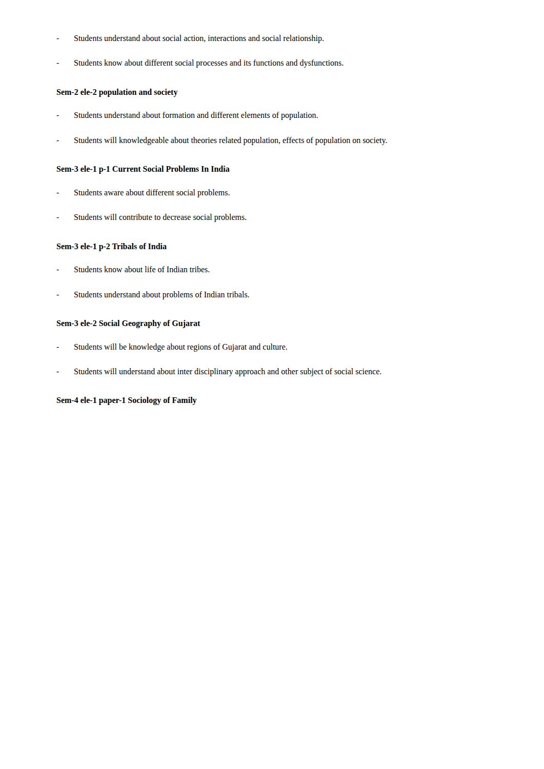Students understand about social action, interactions and social relationship.
Students know about different social processes and its functions and dysfunctions.
Sem-2 ele-2 population and society
Students understand about formation and different elements of population.
Students will knowledgeable about theories related population, effects of population on society.
Sem-3 ele-1 p-1 Current Social Problems In India
Students aware about different social problems.
Students will contribute to decrease social problems.
Sem-3 ele-1 p-2 Tribals of India
Students know about life of Indian tribes.
Students understand about problems of Indian tribals.
Sem-3 ele-2 Social Geography of Gujarat
Students will be knowledge about regions of Gujarat and culture.
Students will understand about inter disciplinary approach and other subject of social science.
Sem-4 ele-1 paper-1 Sociology of Family